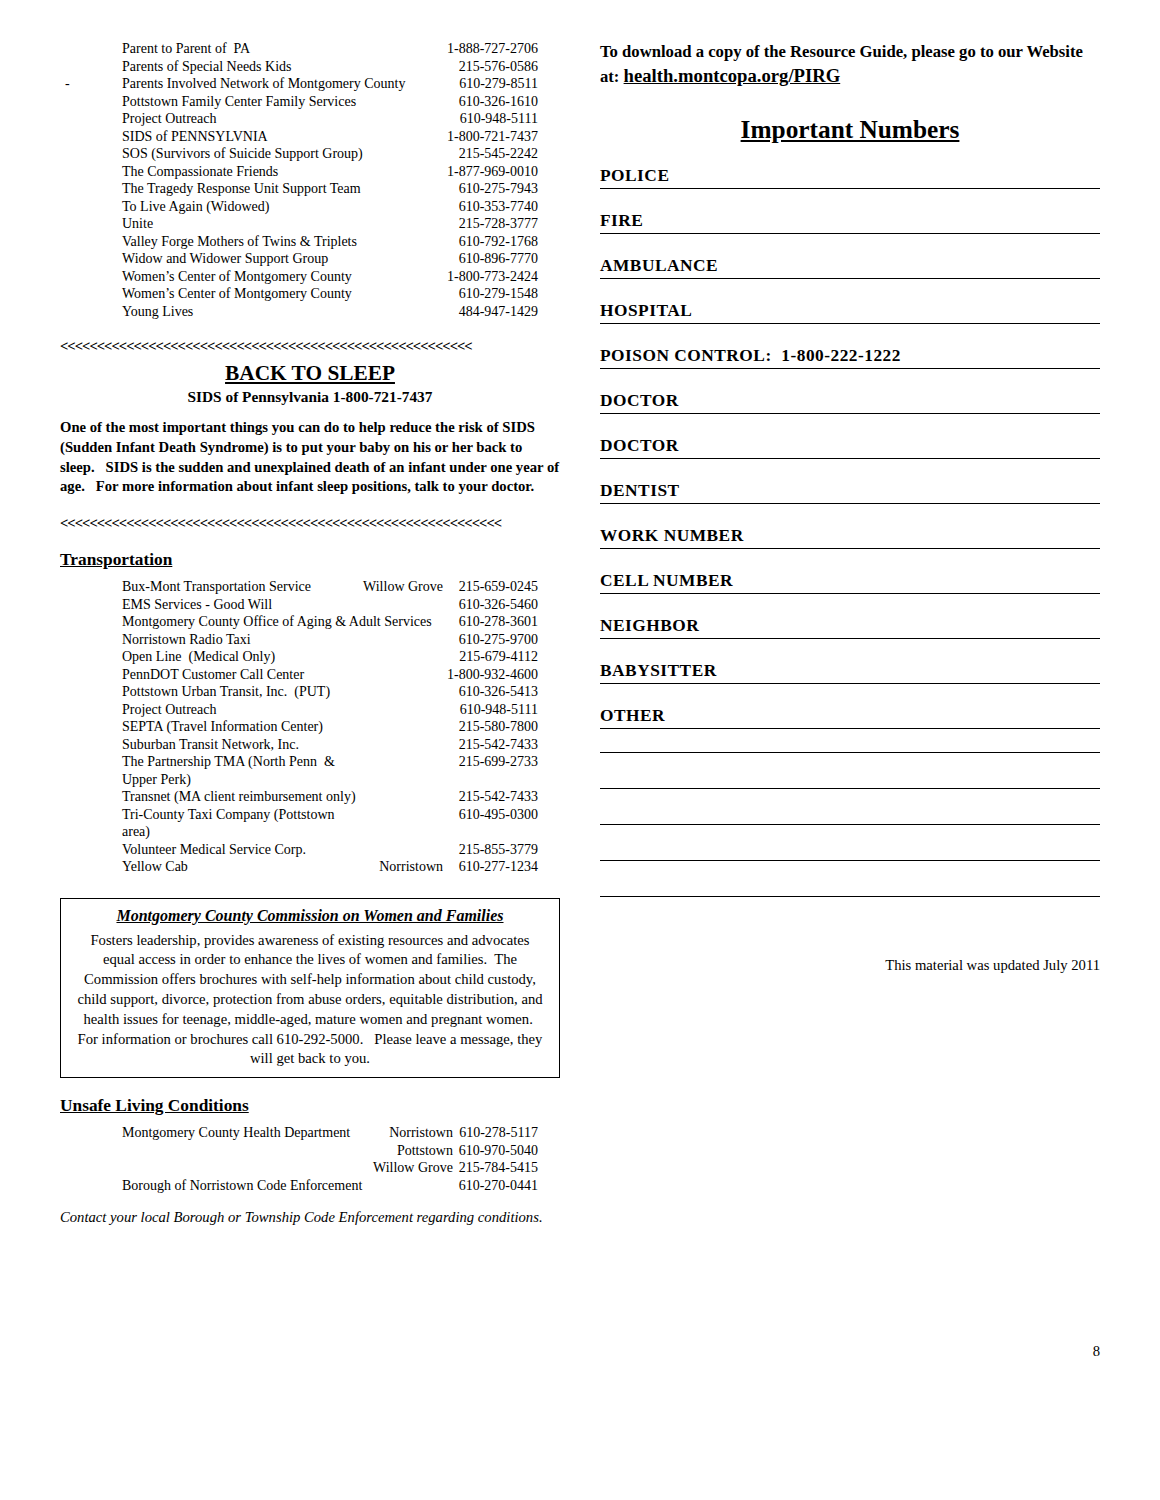| Parent to Parent of PA | 1-888-727-2706 |
| Parents of Special Needs Kids | 215-576-0586 |
| Parents Involved Network of Montgomery County | 610-279-8511 |
| Pottstown Family Center Family Services | 610-326-1610 |
| Project Outreach | 610-948-5111 |
| SIDS of PENNSYLVNIA | 1-800-721-7437 |
| SOS (Survivors of Suicide Support Group) | 215-545-2242 |
| The Compassionate Friends | 1-877-969-0010 |
| The Tragedy Response Unit Support Team | 610-275-7943 |
| To Live Again (Widowed) | 610-353-7740 |
| Unite | 215-728-3777 |
| Valley Forge Mothers of Twins & Triplets | 610-792-1768 |
| Widow and Widower Support Group | 610-896-7770 |
| Women’s Center of Montgomery County | 1-800-773-2424 |
| Women’s Center of Montgomery County | 610-279-1548 |
| Young Lives | 484-947-1429 |
<<<<<<<<<<<<<<<<<<<<<<<<<<<<<<<<<<<<<<<<<<<<<<<<<<<<<<<<
BACK TO SLEEP
SIDS of Pennsylvania 1-800-721-7437
One of the most important things you can do to help reduce the risk of SIDS (Sudden Infant Death Syndrome) is to put your baby on his or her back to sleep. SIDS is the sudden and unexplained death of an infant under one year of age. For more information about infant sleep positions, talk to your doctor.
<<<<<<<<<<<<<<<<<<<<<<<<<<<<<<<<<<<<<<<<<<<<<<<<<<<<<<<<<<<<
Transportation
| Bux-Mont Transportation Service | Willow Grove | 215-659-0245 |
| EMS Services - Good Will | | 610-326-5460 |
| Montgomery County Office of Aging & Adult Services | 610-278-3601 |
| Norristown Radio Taxi | | 610-275-9700 |
| Open Line (Medical Only) | | 215-679-4112 |
| PennDOT Customer Call Center | | 1-800-932-4600 |
| Pottstown Urban Transit, Inc. (PUT) | | 610-326-5413 |
| Project Outreach | | 610-948-5111 |
| SEPTA (Travel Information Center) | | 215-580-7800 |
| Suburban Transit Network, Inc. | | 215-542-7433 |
| The Partnership TMA (North Penn & Upper Perk) | | 215-699-2733 |
| Transnet (MA client reimbursement only) | | 215-542-7433 |
| Tri-County Taxi Company (Pottstown area) | | 610-495-0300 |
| Volunteer Medical Service Corp. | | 215-855-3779 |
| Yellow Cab | Norristown | 610-277-1234 |
Montgomery County Commission on Women and Families
Fosters leadership, provides awareness of existing resources and advocates equal access in order to enhance the lives of women and families. The Commission offers brochures with self-help information about child custody, child support, divorce, protection from abuse orders, equitable distribution, and health issues for teenage, middle-aged, mature women and pregnant women. For information or brochures call 610-292-5000. Please leave a message, they will get back to you.
Unsafe Living Conditions
| Montgomery County Health Department | Norristown | 610-278-5117 |
| | Pottstown | 610-970-5040 |
| | Willow Grove | 215-784-5415 |
| Borough of Norristown Code Enforcement | | 610-270-0441 |
Contact your local Borough or Township Code Enforcement regarding conditions.
To download a copy of the Resource Guide, please go to our Website at: health.montcopa.org/PIRG
Important Numbers
POLICE
FIRE
AMBULANCE
HOSPITAL
POISON CONTROL: 1-800-222-1222
DOCTOR
DOCTOR
DENTIST
WORK NUMBER
CELL NUMBER
NEIGHBOR
BABYSITTER
OTHER
This material was updated July 2011
8